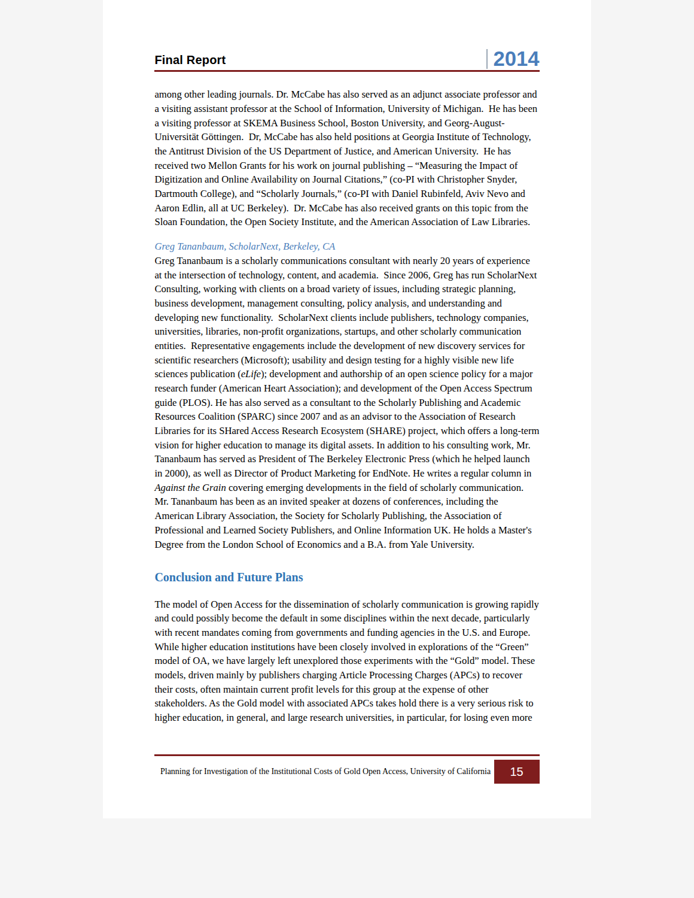Final Report
2014
among other leading journals. Dr. McCabe has also served as an adjunct associate professor and a visiting assistant professor at the School of Information, University of Michigan. He has been a visiting professor at SKEMA Business School, Boston University, and Georg-August-Universität Göttingen. Dr, McCabe has also held positions at Georgia Institute of Technology, the Antitrust Division of the US Department of Justice, and American University. He has received two Mellon Grants for his work on journal publishing – “Measuring the Impact of Digitization and Online Availability on Journal Citations,” (co-PI with Christopher Snyder, Dartmouth College), and “Scholarly Journals,” (co-PI with Daniel Rubinfeld, Aviv Nevo and Aaron Edlin, all at UC Berkeley). Dr. McCabe has also received grants on this topic from the Sloan Foundation, the Open Society Institute, and the American Association of Law Libraries.
Greg Tananbaum, ScholarNext, Berkeley, CA
Greg Tananbaum is a scholarly communications consultant with nearly 20 years of experience at the intersection of technology, content, and academia. Since 2006, Greg has run ScholarNext Consulting, working with clients on a broad variety of issues, including strategic planning, business development, management consulting, policy analysis, and understanding and developing new functionality. ScholarNext clients include publishers, technology companies, universities, libraries, non-profit organizations, startups, and other scholarly communication entities. Representative engagements include the development of new discovery services for scientific researchers (Microsoft); usability and design testing for a highly visible new life sciences publication (eLife); development and authorship of an open science policy for a major research funder (American Heart Association); and development of the Open Access Spectrum guide (PLOS). He has also served as a consultant to the Scholarly Publishing and Academic Resources Coalition (SPARC) since 2007 and as an advisor to the Association of Research Libraries for its SHared Access Research Ecosystem (SHARE) project, which offers a long-term vision for higher education to manage its digital assets. In addition to his consulting work, Mr. Tananbaum has served as President of The Berkeley Electronic Press (which he helped launch in 2000), as well as Director of Product Marketing for EndNote. He writes a regular column in Against the Grain covering emerging developments in the field of scholarly communication. Mr. Tananbaum has been as an invited speaker at dozens of conferences, including the American Library Association, the Society for Scholarly Publishing, the Association of Professional and Learned Society Publishers, and Online Information UK. He holds a Master's Degree from the London School of Economics and a B.A. from Yale University.
Conclusion and Future Plans
The model of Open Access for the dissemination of scholarly communication is growing rapidly and could possibly become the default in some disciplines within the next decade, particularly with recent mandates coming from governments and funding agencies in the U.S. and Europe. While higher education institutions have been closely involved in explorations of the “Green” model of OA, we have largely left unexplored those experiments with the “Gold” model. These models, driven mainly by publishers charging Article Processing Charges (APCs) to recover their costs, often maintain current profit levels for this group at the expense of other stakeholders. As the Gold model with associated APCs takes hold there is a very serious risk to higher education, in general, and large research universities, in particular, for losing even more
Planning for Investigation of the Institutional Costs of Gold Open Access, University of California
15